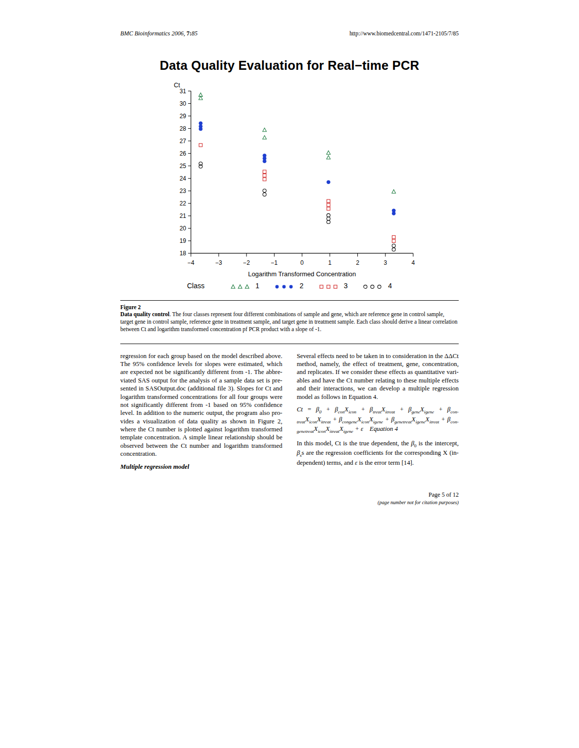BMC Bioinformatics 2006, 7: 85
http://www.biomedcentral.com/1471-2105/7/85
Data Quality Evaluation for Real−time PCR
Ct 31 30 29 28 27 26 25 24 23 22 21 20 19 18 −4 −3 −2 −1 0 1 2 3 4 Logarithm Transformed Concentration
Class 1 2 3 4
Figure 2
Data quality control. The four classes represent four different combinations of sample and gene, which are reference gene in control sample, target gene in control sample, reference gene in treatment sample, and target gene in treatment sample. Each class should derive a linear correlation between Ct and logarithm transformed concentration pf PCR product with a slope of -1.
regression for each group based on the model described above. The 95% confidence levels for slopes were estimated, which are expected not be significantly different from -1. The abbreviated SAS output for the analysis of a sample data set is presented in SASOutput.doc (additional file 3). Slopes for Ct and logarithm transformed concentrations for all four groups were not significantly different from -1 based on 95% confidence level. In addition to the numeric output, the program also provides a visualization of data quality as shown in Figure 2, where the Ct number is plotted against logarithm transformed template concentration. A simple linear relationship should be observed between the Ct number and logarithm transformed concentration.
Multiple regression model
Several effects need to be taken in to consideration in the ΔΔCt method, namely, the effect of treatment, gene, concentration, and replicates. If we consider these effects as quantitative variables and have the Ct number relating to these multiple effects and their interactions, we can develop a multiple regression model as follows in Equation 4.
Ct = β0 + βcon Xicon + βtreat Xitreat + βgene Xigene + βcontreat Xicon Xitreat + βcongene Xicon Xigene + βgenetreat Xigene Xitreat + βcongenetreat Xicon Xitreat Xigene + ε Equation 4
In this model, Ct is the true dependent, the β0 is the intercept, βss are the regression coefficients for the corresponding X (independent) terms, and ε is the error term [14].
Page 5 of 12
(page number not for citation purposes)